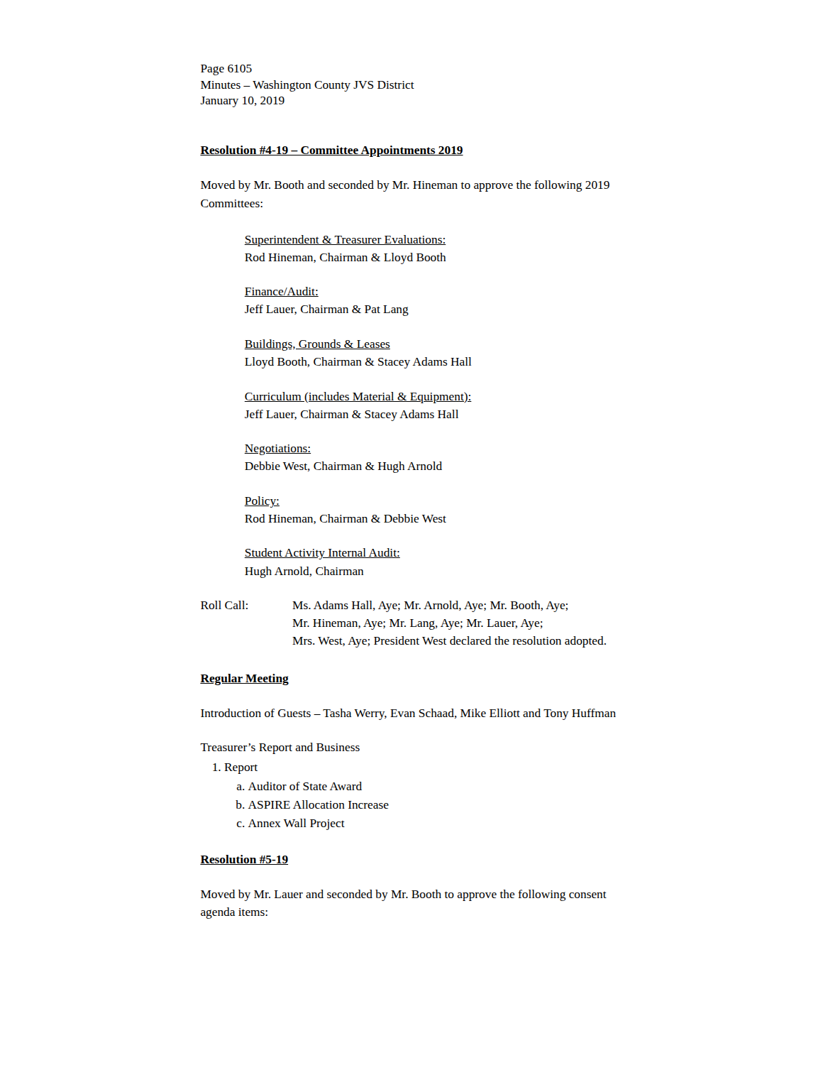Page 6105
Minutes – Washington County JVS District
January 10, 2019
Resolution #4-19 – Committee Appointments 2019
Moved by Mr. Booth and seconded by Mr. Hineman to approve the following 2019 Committees:
Superintendent & Treasurer Evaluations: Rod Hineman, Chairman & Lloyd Booth
Finance/Audit: Jeff Lauer, Chairman & Pat Lang
Buildings, Grounds & Leases Lloyd Booth, Chairman & Stacey Adams Hall
Curriculum (includes Material & Equipment): Jeff Lauer, Chairman & Stacey Adams Hall
Negotiations: Debbie West, Chairman & Hugh Arnold
Policy: Rod Hineman, Chairman & Debbie West
Student Activity Internal Audit: Hugh Arnold, Chairman
Roll Call:
Ms. Adams Hall, Aye; Mr. Arnold, Aye; Mr. Booth, Aye;
Mr. Hineman, Aye; Mr. Lang, Aye; Mr. Lauer, Aye;
Mrs. West, Aye; President West declared the resolution adopted.
Regular Meeting
Introduction of Guests – Tasha Werry, Evan Schaad, Mike Elliott and Tony Huffman
Treasurer’s Report and Business
Report
Auditor of State Award
ASPIRE Allocation Increase
Annex Wall Project
Resolution #5-19
Moved by Mr. Lauer and seconded by Mr. Booth to approve the following consent agenda items: